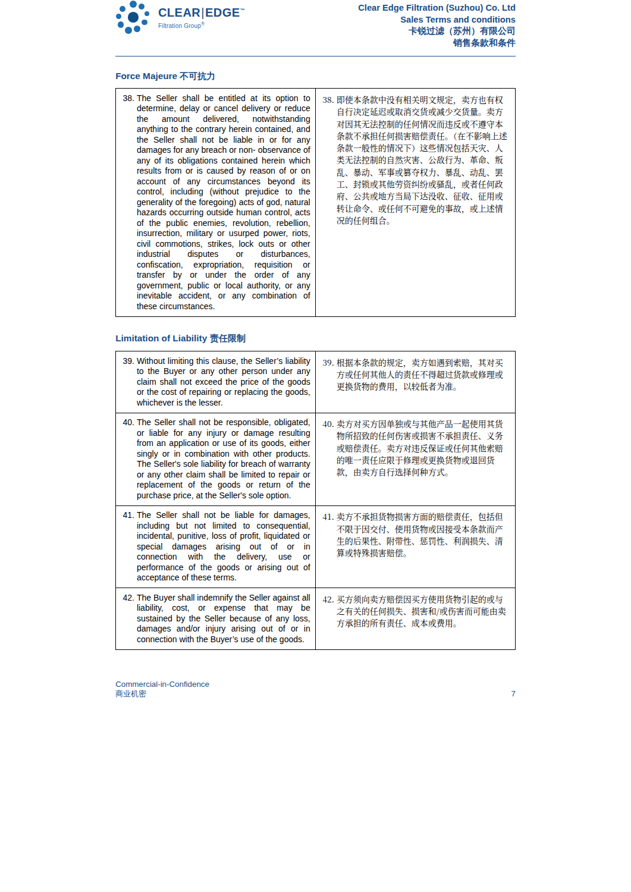CLEAR|EDGE™
Filtration Group®
Clear Edge Filtration (Suzhou) Co. Ltd
Sales Terms and conditions
卡锐过滤（苏州）有限公司
销售条款和条件
Force Majeure 不可抗力
| The Seller shall be entitled at its option to determine, delay or cancel delivery or reduce the amount delivered, notwithstanding anything to the contrary herein contained, and the Seller shall not be liable in or for any damages for any breach or non- observance of any of its obligations contained herein which results from or is caused by reason of or on account of any circumstances beyond its control, including (without prejudice to the generality of the foregoing) acts of god, natural hazards occurring outside human control, acts of the public enemies, revolution, rebellion, insurrection, military or usurped power, riots, civil commotions, strikes, lock outs or other industrial disputes or disturbances, confiscation, expropriation, requisition or transfer by or under the order of any government, public or local authority, or any inevitable accident, or any combination of these circumstances. | 即使本条款中没有相关明文规定，卖方也有权自行决定延迟或取消交货或减少交货量。卖方对因其无法控制的任何情况而违反或不遵守本条款不承担任何损害赔偿责任。（在不影响上述条款一般性的情况下）这些情况包括天灾、人类无法控制的自然灾害、公敌行为、革命、叛乱、暴动、军事或篡夺权力、暴乱、动乱、罢工、封锁或其他劳资纠纷或骚乱，或者任何政府、公共或地方当局下达没收、征收、征用或转让命令、或任何不可避免的事故，或上述情况的任何组合。 |
Limitation of Liability 责任限制
| Without limiting this clause, the Seller’s liability to the Buyer or any other person under any claim shall not exceed the price of the goods or the cost of repairing or replacing the goods, whichever is the lesser. | 根据本条款的规定，卖方如遇到索赔，其对买方或任何其他人的责任不得超过货款或修理或更换货物的费用，以较低者为准。 |
| The Seller shall not be responsible, obligated, or liable for any injury or damage resulting from an application or use of its goods, either singly or in combination with other products. The Seller's sole liability for breach of warranty or any other claim shall be limited to repair or replacement of the goods or return of the purchase price, at the Seller's sole option. | 卖方对买方因单独或与其他产品一起使用其货物所招致的任何伤害或损害不承担责任、义务或赔偿责任。卖方对违反保证或任何其他索赔的唯一责任应限于修理或更换货物或退回货款，由卖方自行选择何种方式。 |
| The Seller shall not be liable for damages, including but not limited to consequential, incidental, punitive, loss of profit, liquidated or special damages arising out of or in connection with the delivery, use or performance of the goods or arising out of acceptance of these terms. | 卖方不承担货物损害方面的赔偿责任，包括但不限于因交付、使用货物或因接受本条款而产生的后果性、附带性、惩罚性、利润损失、清算或特殊损害赔偿。 |
| The Buyer shall indemnify the Seller against all liability, cost, or expense that may be sustained by the Seller because of any loss, damages and/or injury arising out of or in connection with the Buyer’s use of the goods. | 买方须向卖方赔偿因买方使用货物引起的或与之有关的任何损失、损害和/或伤害而可能由卖方承担的所有责任、成本或费用。 |
Commercial-in-Confidence
商业机密
7